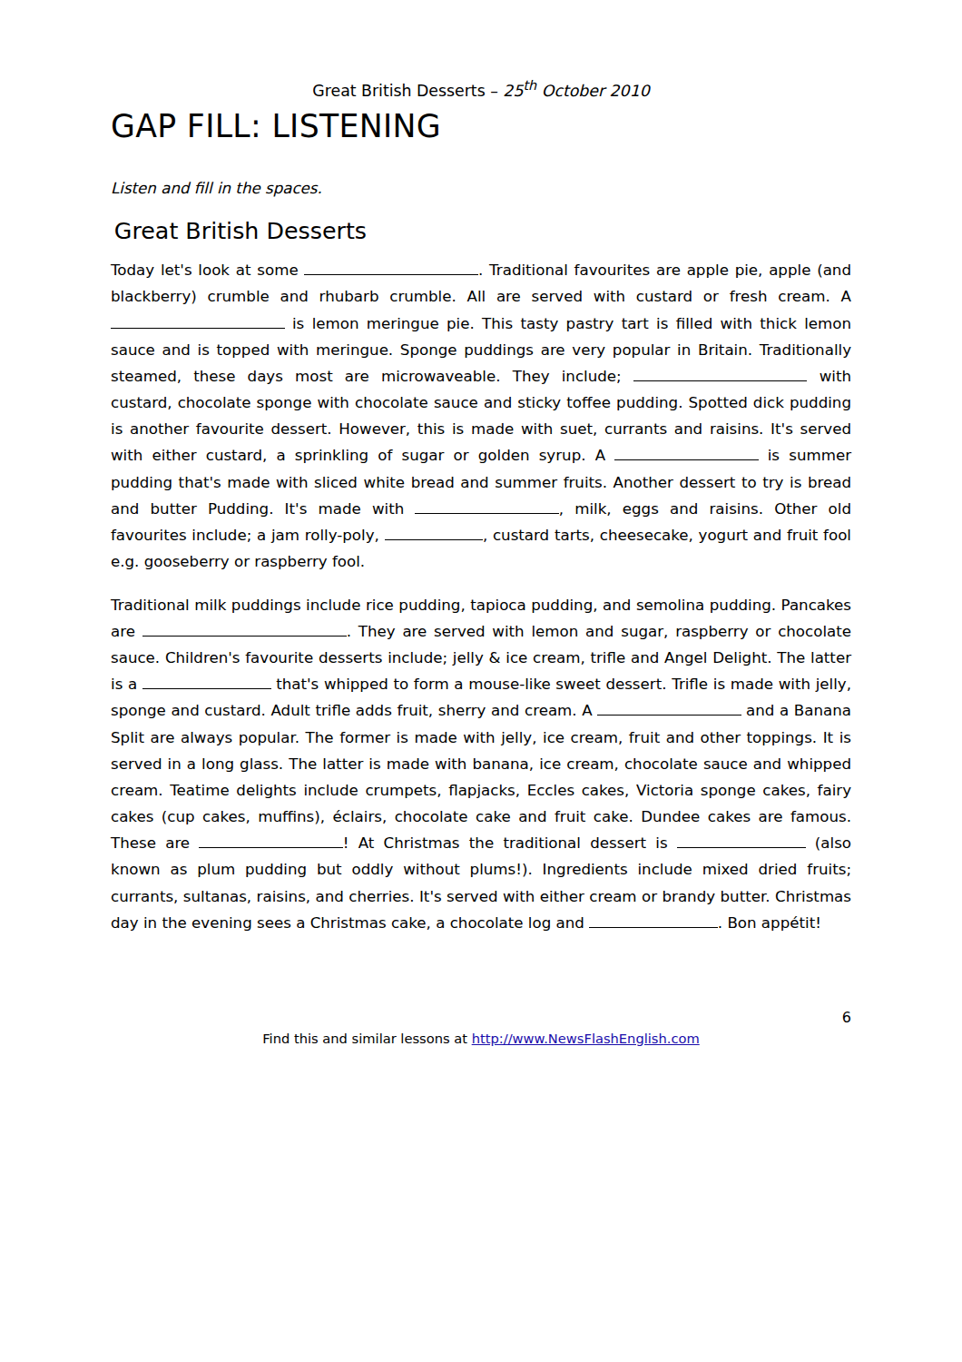Great British Desserts – 25th October 2010
GAP FILL: LISTENING
Listen and fill in the spaces.
Great British Desserts
Today let's look at some . Traditional favourites are apple pie, apple (and blackberry) crumble and rhubarb crumble. All are served with custard or fresh cream. A is lemon meringue pie. This tasty pastry tart is filled with thick lemon sauce and is topped with meringue. Sponge puddings are very popular in Britain. Traditionally steamed, these days most are microwaveable. They include; with custard, chocolate sponge with chocolate sauce and sticky toffee pudding. Spotted dick pudding is another favourite dessert. However, this is made with suet, currants and raisins. It's served with either custard, a sprinkling of sugar or golden syrup. A is summer pudding that's made with sliced white bread and summer fruits. Another dessert to try is bread and butter Pudding. It's made with , milk, eggs and raisins. Other old favourites include; a jam rolly-poly, , custard tarts, cheesecake, yogurt and fruit fool e.g. gooseberry or raspberry fool.
Traditional milk puddings include rice pudding, tapioca pudding, and semolina pudding. Pancakes are . They are served with lemon and sugar, raspberry or chocolate sauce. Children's favourite desserts include; jelly & ice cream, trifle and Angel Delight. The latter is a that's whipped to form a mouse-like sweet dessert. Trifle is made with jelly, sponge and custard. Adult trifle adds fruit, sherry and cream. A and a Banana Split are always popular. The former is made with jelly, ice cream, fruit and other toppings. It is served in a long glass. The latter is made with banana, ice cream, chocolate sauce and whipped cream. Teatime delights include crumpets, flapjacks, Eccles cakes, Victoria sponge cakes, fairy cakes (cup cakes, muffins), éclairs, chocolate cake and fruit cake. Dundee cakes are famous. These are ! At Christmas the traditional dessert is (also known as plum pudding but oddly without plums!). Ingredients include mixed dried fruits; currants, sultanas, raisins, and cherries. It's served with either cream or brandy butter. Christmas day in the evening sees a Christmas cake, a chocolate log and . Bon appétit!
6
Find this and similar lessons at http://www.NewsFlashEnglish.com